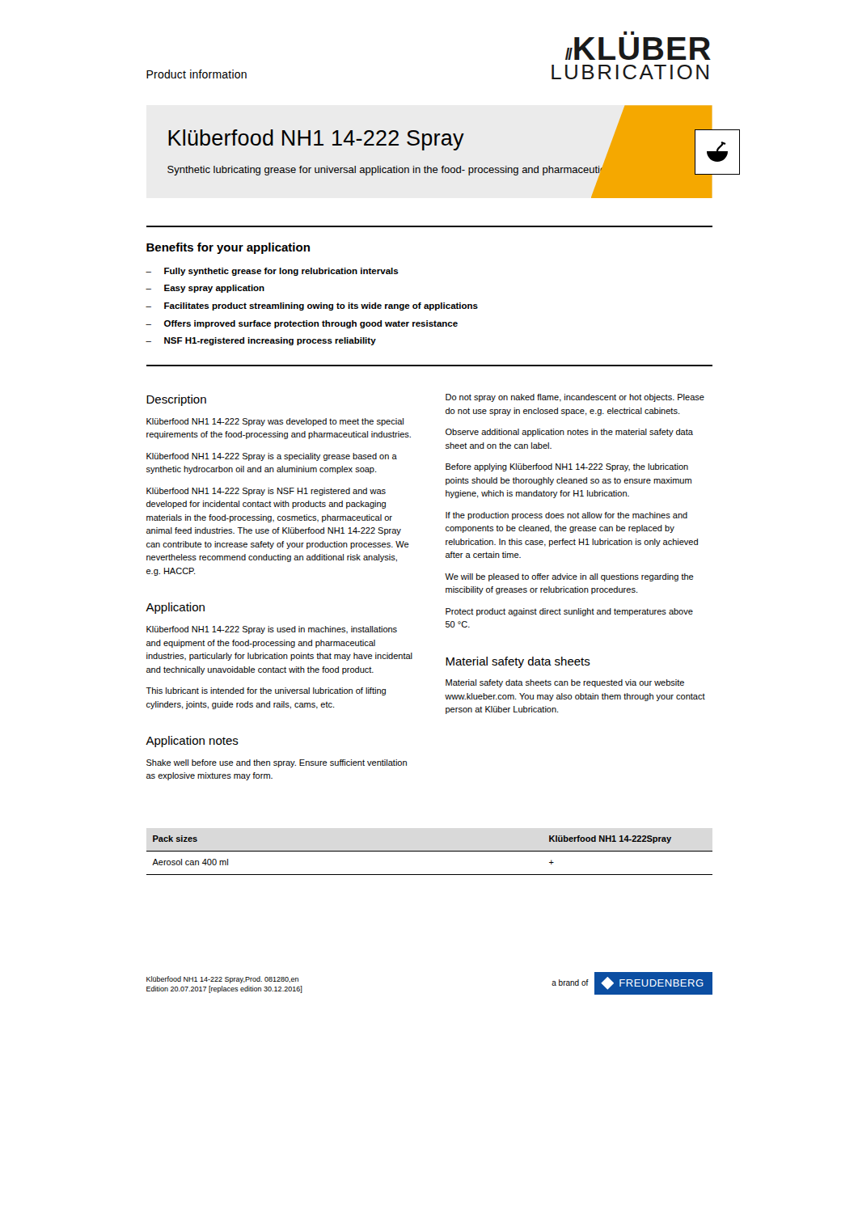Product information
//KLÜBER LUBRICATION
Klüberfood NH1 14-222 Spray
Synthetic lubricating grease for universal application in the food- processing and pharmaceutical industries
Benefits for your application
Fully synthetic grease for long relubrication intervals
Easy spray application
Facilitates product streamlining owing to its wide range of applications
Offers improved surface protection through good water resistance
NSF H1-registered increasing process reliability
Description
Klüberfood NH1 14-222 Spray was developed to meet the special requirements of the food-processing and pharmaceutical industries.
Klüberfood NH1 14-222 Spray is a speciality grease based on a synthetic hydrocarbon oil and an aluminium complex soap.
Klüberfood NH1 14-222 Spray is NSF H1 registered and was developed for incidental contact with products and packaging materials in the food-processing, cosmetics, pharmaceutical or animal feed industries. The use of Klüberfood NH1 14-222 Spray can contribute to increase safety of your production processes. We nevertheless recommend conducting an additional risk analysis, e.g. HACCP.
Application
Klüberfood NH1 14-222 Spray is used in machines, installations and equipment of the food-processing and pharmaceutical industries, particularly for lubrication points that may have incidental and technically unavoidable contact with the food product.
This lubricant is intended for the universal lubrication of lifting cylinders, joints, guide rods and rails, cams, etc.
Application notes
Shake well before use and then spray. Ensure sufficient ventilation as explosive mixtures may form.
Do not spray on naked flame, incandescent or hot objects. Please do not use spray in enclosed space, e.g. electrical cabinets.
Observe additional application notes in the material safety data sheet and on the can label.
Before applying Klüberfood NH1 14-222 Spray, the lubrication points should be thoroughly cleaned so as to ensure maximum hygiene, which is mandatory for H1 lubrication.
If the production process does not allow for the machines and components to be cleaned, the grease can be replaced by relubrication. In this case, perfect H1 lubrication is only achieved after a certain time.
We will be pleased to offer advice in all questions regarding the miscibility of greases or relubrication procedures.
Protect product against direct sunlight and temperatures above 50 °C.
Material safety data sheets
Material safety data sheets can be requested via our website www.klueber.com. You may also obtain them through your contact person at Klüber Lubrication.
| Pack sizes | Klüberfood NH1 14-222Spray |
| --- | --- |
| Aerosol can 400 ml | + |
Klüberfood NH1 14-222 Spray,Prod. 081280,en
Edition 20.07.2017 [replaces edition 30.12.2016]
a brand of FREUDENBERG